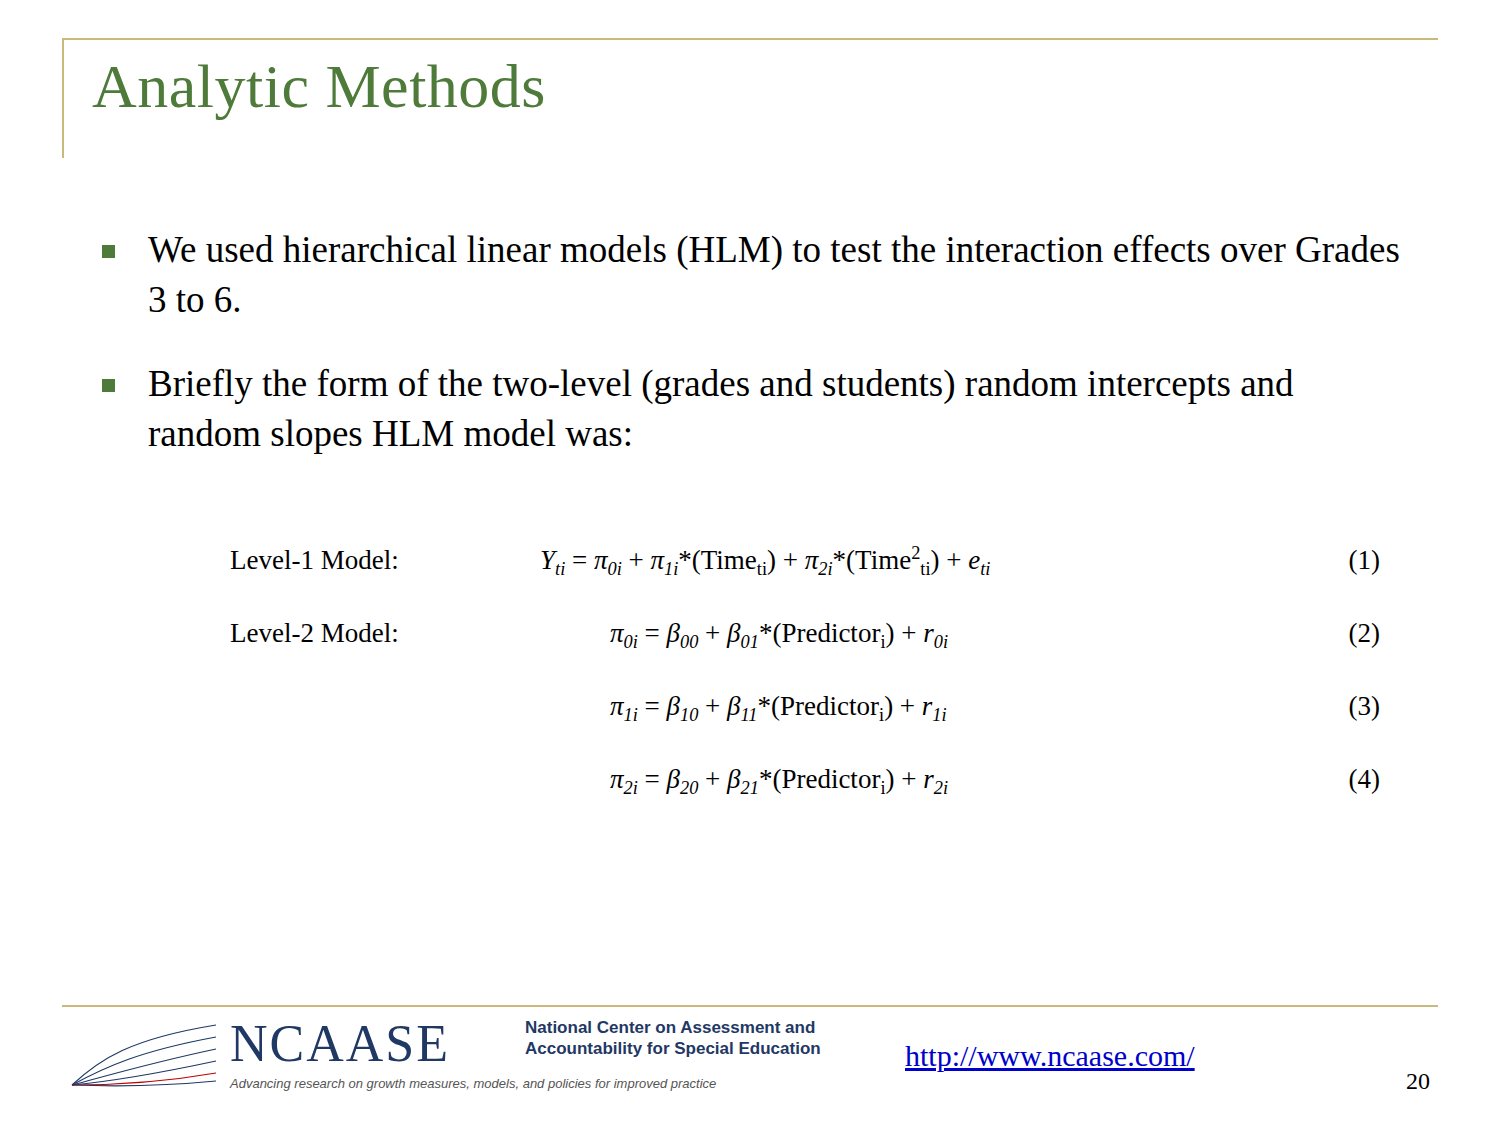Analytic Methods
We used hierarchical linear models (HLM) to test the interaction effects over Grades 3 to 6.
Briefly the form of the two-level (grades and students) random intercepts and random slopes HLM model was:
Level-1 Model:
Yti = π0i + π1i*(Timeti) + π2i*(Time2ti) + eti
(1)
Level-2 Model:
π0i = β00 + β01*(Predictori) + r0i
(2)
Level-2 Model:
π1i = β10 + β11*(Predictori) + r1i
(3)
Level-2 Model:
π2i = β20 + β21*(Predictori) + r2i
(4)
NCAASE
National Center on Assessment and
Accountability for Special Education
Advancing research on growth measures, models, and policies for improved practice
http://www.ncaase.com/
20